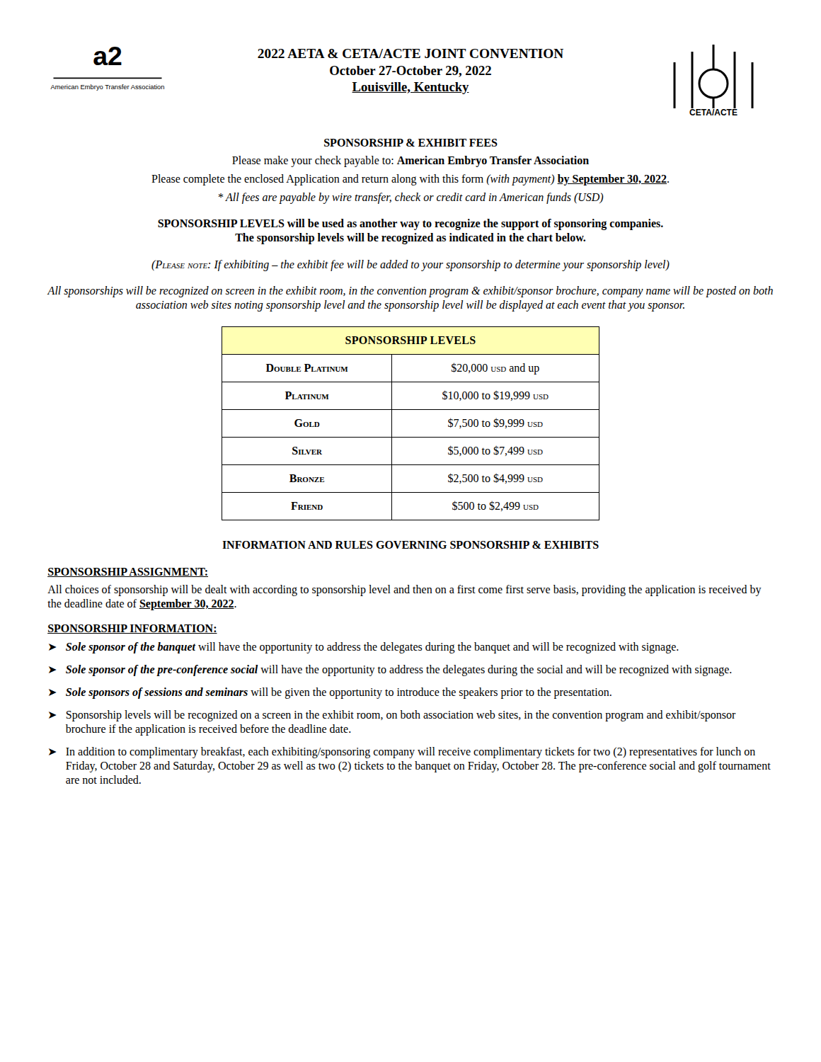2022 AETA & CETA/ACTE JOINT CONVENTION
October 27-October 29, 2022
Louisville, Kentucky
SPONSORSHIP & EXHIBIT FEES
Please make your check payable to: American Embryo Transfer Association
Please complete the enclosed Application and return along with this form (with payment) by September 30, 2022.
* All fees are payable by wire transfer, check or credit card in American funds (USD)
SPONSORSHIP LEVELS will be used as another way to recognize the support of sponsoring companies.
The sponsorship levels will be recognized as indicated in the chart below.
(Please note: If exhibiting – the exhibit fee will be added to your sponsorship to determine your sponsorship level)
All sponsorships will be recognized on screen in the exhibit room, in the convention program & exhibit/sponsor brochure, company name will be posted on both association web sites noting sponsorship level and the sponsorship level will be displayed at each event that you sponsor.
| SPONSORSHIP LEVELS |
| --- |
| Double Platinum | $20,000 usd and up |
| Platinum | $10,000 to $19,999 usd |
| Gold | $7,500 to $9,999 usd |
| Silver | $5,000 to $7,499 usd |
| Bronze | $2,500 to $4,999 usd |
| Friend | $500 to $2,499 usd |
INFORMATION AND RULES GOVERNING SPONSORSHIP & EXHIBITS
SPONSORSHIP ASSIGNMENT:
All choices of sponsorship will be dealt with according to sponsorship level and then on a first come first serve basis, providing the application is received by the deadline date of September 30, 2022.
SPONSORSHIP INFORMATION:
Sole sponsor of the banquet will have the opportunity to address the delegates during the banquet and will be recognized with signage.
Sole sponsor of the pre-conference social will have the opportunity to address the delegates during the social and will be recognized with signage.
Sole sponsors of sessions and seminars will be given the opportunity to introduce the speakers prior to the presentation.
Sponsorship levels will be recognized on a screen in the exhibit room, on both association web sites, in the convention program and exhibit/sponsor brochure if the application is received before the deadline date.
In addition to complimentary breakfast, each exhibiting/sponsoring company will receive complimentary tickets for two (2) representatives for lunch on Friday, October 28 and Saturday, October 29 as well as two (2) tickets to the banquet on Friday, October 28. The pre-conference social and golf tournament are not included.